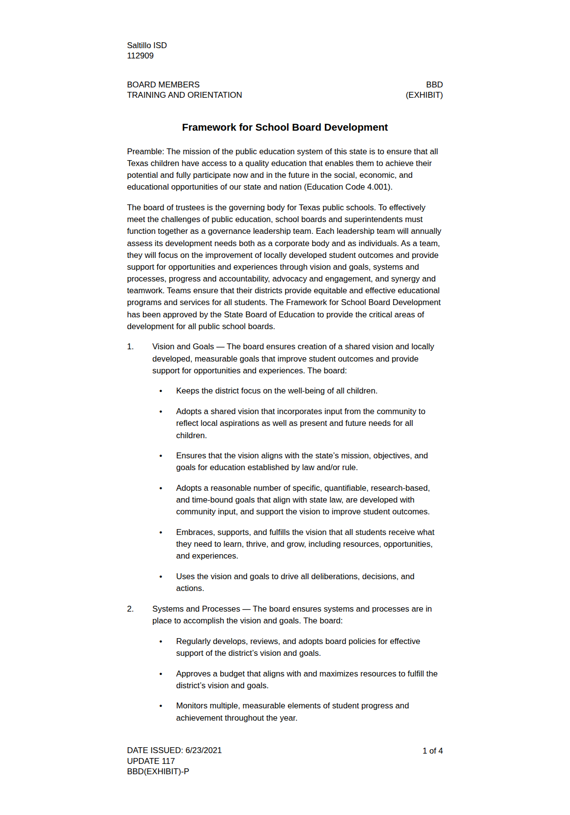Saltillo ISD
112909
BOARD MEMBERS TRAINING AND ORIENTATION
BBD (EXHIBIT)
Framework for School Board Development
Preamble: The mission of the public education system of this state is to ensure that all Texas children have access to a quality education that enables them to achieve their potential and fully participate now and in the future in the social, economic, and educational opportunities of our state and nation (Education Code 4.001).
The board of trustees is the governing body for Texas public schools. To effectively meet the challenges of public education, school boards and superintendents must function together as a governance leadership team. Each leadership team will annually assess its development needs both as a corporate body and as individuals. As a team, they will focus on the improvement of locally developed student outcomes and provide support for opportunities and experiences through vision and goals, systems and processes, progress and accountability, advocacy and engagement, and synergy and teamwork. Teams ensure that their districts provide equitable and effective educational programs and services for all students. The Framework for School Board Development has been approved by the State Board of Education to provide the critical areas of development for all public school boards.
1. Vision and Goals — The board ensures creation of a shared vision and locally developed, measurable goals that improve student outcomes and provide support for opportunities and experiences. The board:
Keeps the district focus on the well-being of all children.
Adopts a shared vision that incorporates input from the community to reflect local aspirations as well as present and future needs for all children.
Ensures that the vision aligns with the state’s mission, objectives, and goals for education established by law and/or rule.
Adopts a reasonable number of specific, quantifiable, research-based, and time-bound goals that align with state law, are developed with community input, and support the vision to improve student outcomes.
Embraces, supports, and fulfills the vision that all students receive what they need to learn, thrive, and grow, including resources, opportunities, and experiences.
Uses the vision and goals to drive all deliberations, decisions, and actions.
2. Systems and Processes — The board ensures systems and processes are in place to accomplish the vision and goals. The board:
Regularly develops, reviews, and adopts board policies for effective support of the district’s vision and goals.
Approves a budget that aligns with and maximizes resources to fulfill the district’s vision and goals.
Monitors multiple, measurable elements of student progress and achievement throughout the year.
DATE ISSUED: 6/23/2021 UPDATE 117 BBD(EXHIBIT)-P
1 of 4